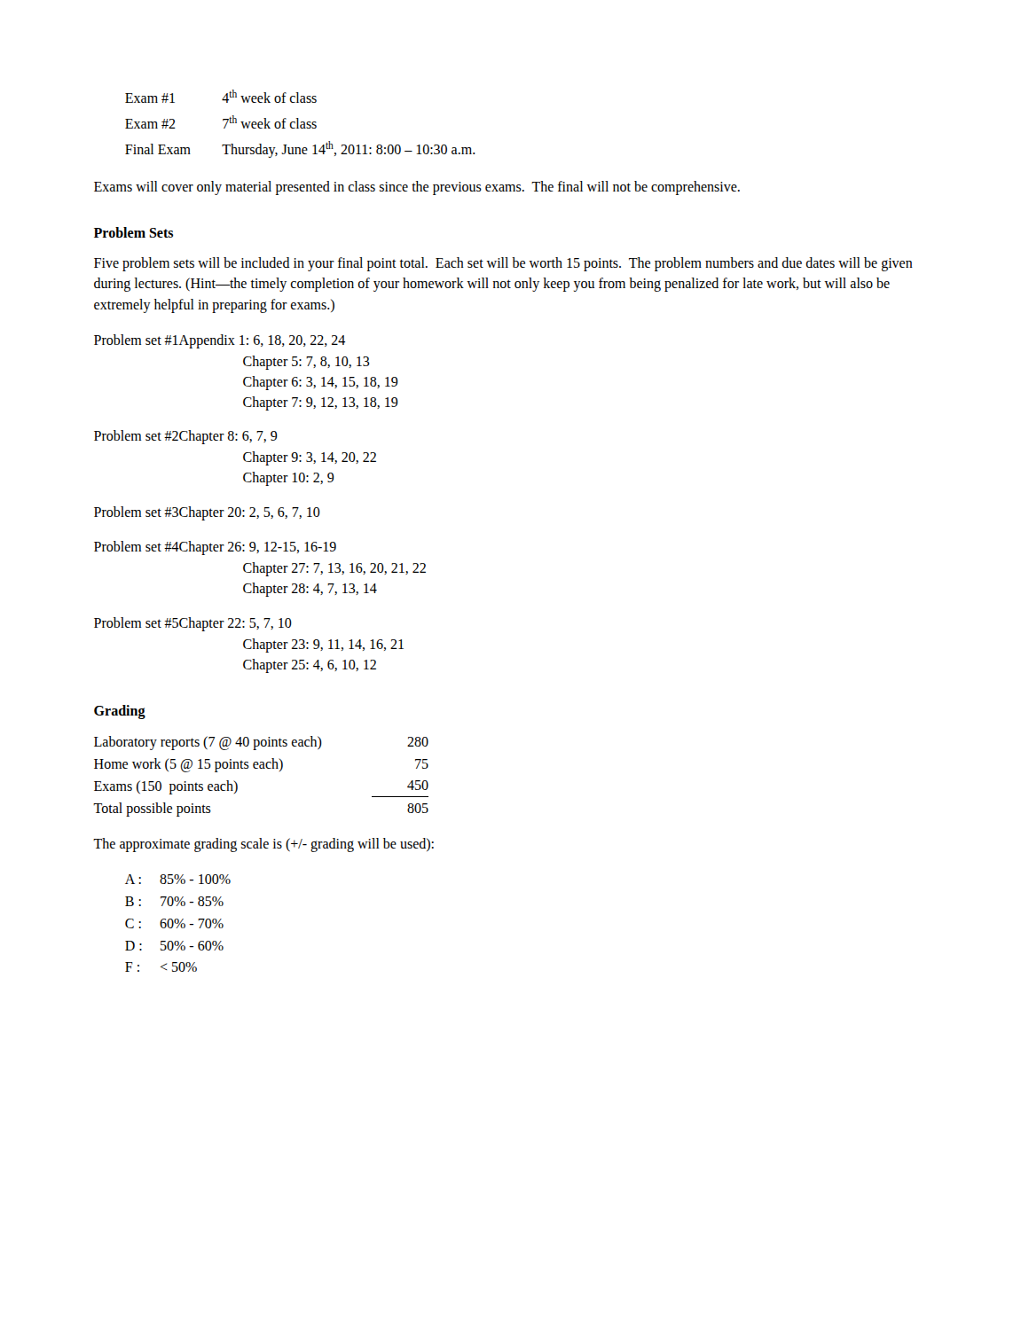| Exam #1 | 4 th week of class |
| Exam #2 | 7 th week of class |
| Final Exam | Thursday, June 14 th , 2011: 8:00 – 10:30 a.m. |
Exams will cover only material presented in class since the previous exams. The final will not be comprehensive.
Problem Sets
Five problem sets will be included in your final point total. Each set will be worth 15 points. The problem numbers and due dates will be given during lectures. (Hint—the timely completion of your homework will not only keep you from being penalized for late work, but will also be extremely helpful in preparing for exams.)
| Problem set #1 | Appendix 1: 6, 18, 20, 22, 24 |
Chapter 5: 7, 8, 10, 13
Chapter 6: 3, 14, 15, 18, 19
Chapter 7: 9, 12, 13, 18, 19
| Problem set #2 | Chapter 8: 6, 7, 9 |
Chapter 9: 3, 14, 20, 22
Chapter 10: 2, 9
| Problem set #3 | Chapter 20: 2, 5, 6, 7, 10 |
| Problem set #4 | Chapter 26: 9, 12-15, 16-19 |
Chapter 27: 7, 13, 16, 20, 21, 22
Chapter 28: 4, 7, 13, 14
| Problem set #5 | Chapter 22: 5, 7, 10 |
Chapter 23: 9, 11, 14, 16, 21
Chapter 25: 4, 6, 10, 12
Grading
| Laboratory reports (7 @ 40 points each) | 280 |
| Home work (5 @ 15 points each) | 75 |
| Exams (150 points each) | 450 |
| Total possible points | 805 |
The approximate grading scale is (+/- grading will be used):
| A : | 85% - 100% |
| B : | 70% - 85% |
| C : | 60% - 70% |
| D : | 50% - 60% |
| F : | < 50% |